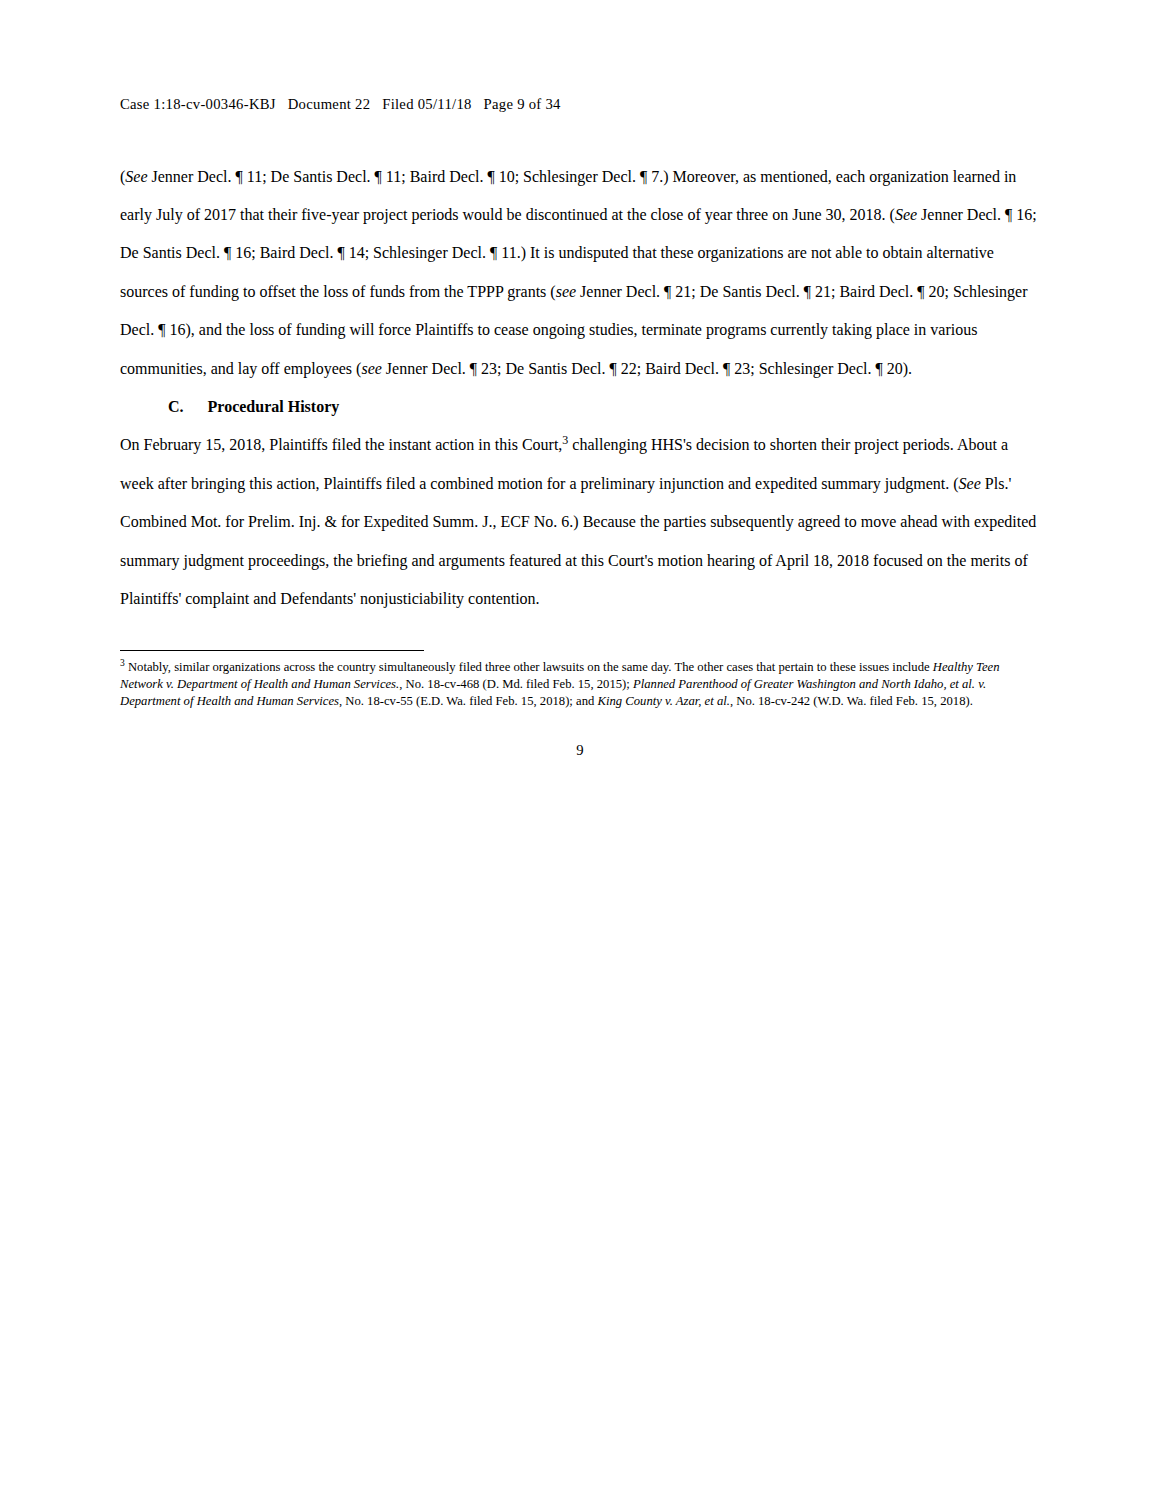Case 1:18-cv-00346-KBJ Document 22 Filed 05/11/18 Page 9 of 34
(See Jenner Decl. ¶ 11; De Santis Decl. ¶ 11; Baird Decl. ¶ 10; Schlesinger Decl. ¶ 7.) Moreover, as mentioned, each organization learned in early July of 2017 that their five-year project periods would be discontinued at the close of year three on June 30, 2018. (See Jenner Decl. ¶ 16; De Santis Decl. ¶ 16; Baird Decl. ¶ 14; Schlesinger Decl. ¶ 11.) It is undisputed that these organizations are not able to obtain alternative sources of funding to offset the loss of funds from the TPPP grants (see Jenner Decl. ¶ 21; De Santis Decl. ¶ 21; Baird Decl. ¶ 20; Schlesinger Decl. ¶ 16), and the loss of funding will force Plaintiffs to cease ongoing studies, terminate programs currently taking place in various communities, and lay off employees (see Jenner Decl. ¶ 23; De Santis Decl. ¶ 22; Baird Decl. ¶ 23; Schlesinger Decl. ¶ 20).
C. Procedural History
On February 15, 2018, Plaintiffs filed the instant action in this Court,3 challenging HHS's decision to shorten their project periods. About a week after bringing this action, Plaintiffs filed a combined motion for a preliminary injunction and expedited summary judgment. (See Pls.' Combined Mot. for Prelim. Inj. & for Expedited Summ. J., ECF No. 6.) Because the parties subsequently agreed to move ahead with expedited summary judgment proceedings, the briefing and arguments featured at this Court's motion hearing of April 18, 2018 focused on the merits of Plaintiffs' complaint and Defendants' nonjusticiability contention.
3 Notably, similar organizations across the country simultaneously filed three other lawsuits on the same day. The other cases that pertain to these issues include Healthy Teen Network v. Department of Health and Human Services., No. 18-cv-468 (D. Md. filed Feb. 15, 2015); Planned Parenthood of Greater Washington and North Idaho, et al. v. Department of Health and Human Services, No. 18-cv-55 (E.D. Wa. filed Feb. 15, 2018); and King County v. Azar, et al., No. 18-cv-242 (W.D. Wa. filed Feb. 15, 2018).
9